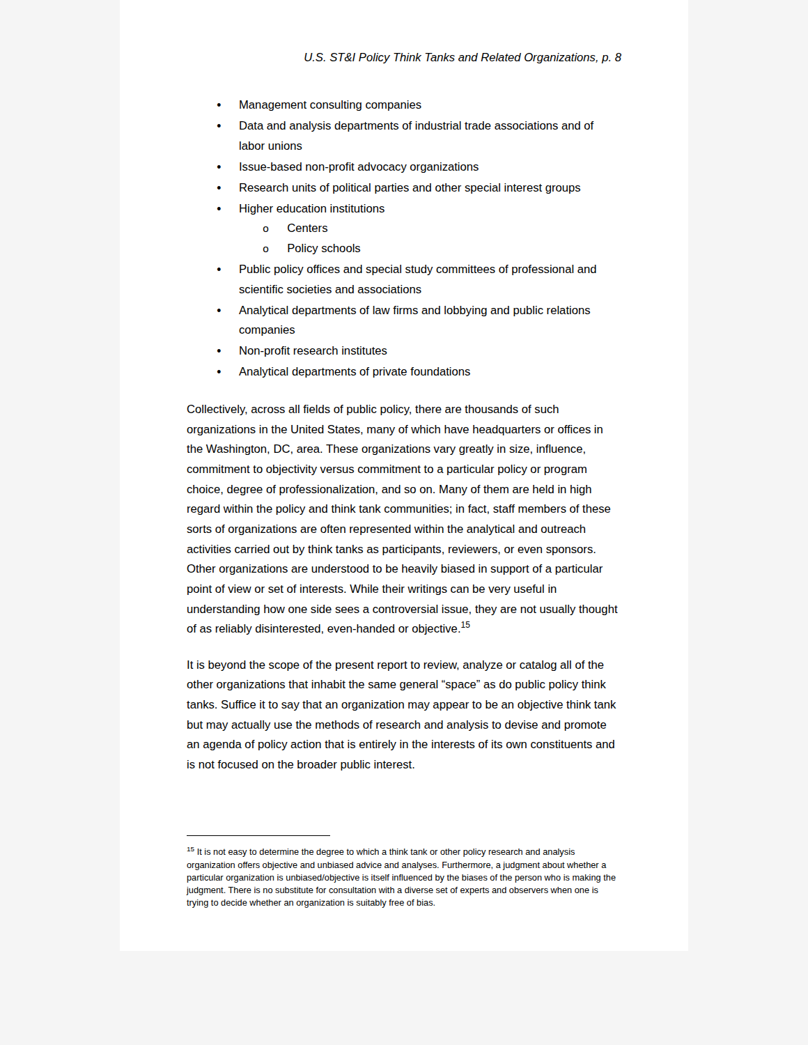U.S. ST&I Policy Think Tanks and Related Organizations, p. 8
Management consulting companies
Data and analysis departments of industrial trade associations and of labor unions
Issue-based non-profit advocacy organizations
Research units of political parties and other special interest groups
Higher education institutions
Centers
Policy schools
Public policy offices and special study committees of professional and scientific societies and associations
Analytical departments of law firms and lobbying and public relations companies
Non-profit research institutes
Analytical departments of private foundations
Collectively, across all fields of public policy, there are thousands of such organizations in the United States, many of which have headquarters or offices in the Washington, DC, area. These organizations vary greatly in size, influence, commitment to objectivity versus commitment to a particular policy or program choice, degree of professionalization, and so on. Many of them are held in high regard within the policy and think tank communities; in fact, staff members of these sorts of organizations are often represented within the analytical and outreach activities carried out by think tanks as participants, reviewers, or even sponsors. Other organizations are understood to be heavily biased in support of a particular point of view or set of interests. While their writings can be very useful in understanding how one side sees a controversial issue, they are not usually thought of as reliably disinterested, even-handed or objective.15
It is beyond the scope of the present report to review, analyze or catalog all of the other organizations that inhabit the same general “space” as do public policy think tanks. Suffice it to say that an organization may appear to be an objective think tank but may actually use the methods of research and analysis to devise and promote an agenda of policy action that is entirely in the interests of its own constituents and is not focused on the broader public interest.
15 It is not easy to determine the degree to which a think tank or other policy research and analysis organization offers objective and unbiased advice and analyses. Furthermore, a judgment about whether a particular organization is unbiased/objective is itself influenced by the biases of the person who is making the judgment. There is no substitute for consultation with a diverse set of experts and observers when one is trying to decide whether an organization is suitably free of bias.